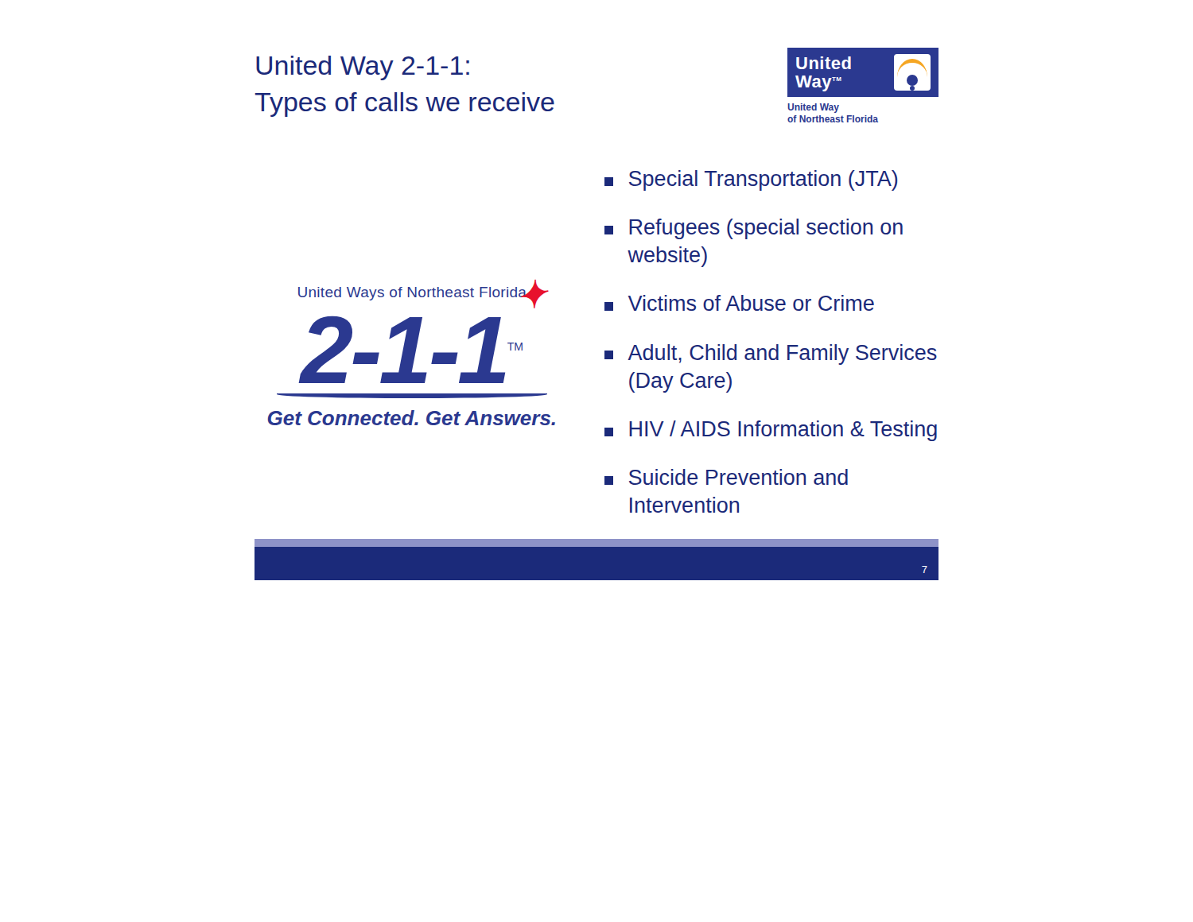United Way 2-1-1:
Types of calls we receive
United
WayTM
United Way
of Northeast Florida
United Ways of Northeast Florida
2-1-1TM ✦
Get Connected. Get Answers.
Special Transportation (JTA)
Refugees (special section on website)
Victims of Abuse or Crime
Adult, Child and Family Services (Day Care)
HIV / AIDS Information & Testing
Suicide Prevention and Intervention
7